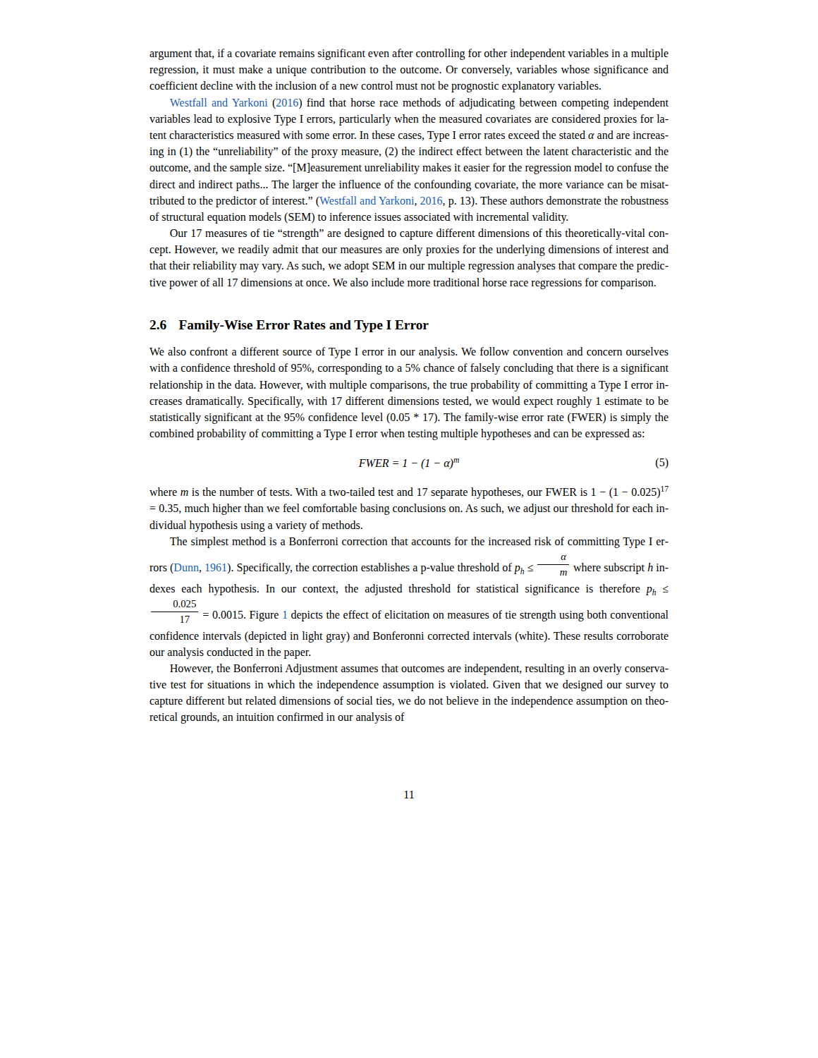argument that, if a covariate remains significant even after controlling for other independent variables in a multiple regression, it must make a unique contribution to the outcome. Or conversely, variables whose significance and coefficient decline with the inclusion of a new control must not be prognostic explanatory variables.
Westfall and Yarkoni (2016) find that horse race methods of adjudicating between competing independent variables lead to explosive Type I errors, particularly when the measured covariates are considered proxies for latent characteristics measured with some error. In these cases, Type I error rates exceed the stated α and are increasing in (1) the “unreliability” of the proxy measure, (2) the indirect effect between the latent characteristic and the outcome, and the sample size. “[M]easurement unreliability makes it easier for the regression model to confuse the direct and indirect paths... The larger the influence of the confounding covariate, the more variance can be misattributed to the predictor of interest.” (Westfall and Yarkoni, 2016, p. 13). These authors demonstrate the robustness of structural equation models (SEM) to inference issues associated with incremental validity.
Our 17 measures of tie “strength” are designed to capture different dimensions of this theoretically-vital concept. However, we readily admit that our measures are only proxies for the underlying dimensions of interest and that their reliability may vary. As such, we adopt SEM in our multiple regression analyses that compare the predictive power of all 17 dimensions at once. We also include more traditional horse race regressions for comparison.
2.6 Family-Wise Error Rates and Type I Error
We also confront a different source of Type I error in our analysis. We follow convention and concern ourselves with a confidence threshold of 95%, corresponding to a 5% chance of falsely concluding that there is a significant relationship in the data. However, with multiple comparisons, the true probability of committing a Type I error increases dramatically. Specifically, with 17 different dimensions tested, we would expect roughly 1 estimate to be statistically significant at the 95% confidence level (0.05 * 17). The family-wise error rate (FWER) is simply the combined probability of committing a Type I error when testing multiple hypotheses and can be expressed as:
FWER = 1 − (1 − α)m (5)
where m is the number of tests. With a two-tailed test and 17 separate hypotheses, our FWER is 1 − (1 − 0.025)17 = 0.35, much higher than we feel comfortable basing conclusions on. As such, we adjust our threshold for each individual hypothesis using a variety of methods.
The simplest method is a Bonferroni correction that accounts for the increased risk of committing Type I errors (Dunn, 1961). Specifically, the correction establishes a p-value threshold of ph ≤ αm where subscript h indexes each hypothesis. In our context, the adjusted threshold for statistical significance is therefore ph ≤ 0.02517 = 0.0015. Figure 1 depicts the effect of elicitation on measures of tie strength using both conventional confidence intervals (depicted in light gray) and Bonferonni corrected intervals (white). These results corroborate our analysis conducted in the paper.
However, the Bonferroni Adjustment assumes that outcomes are independent, resulting in an overly conservative test for situations in which the independence assumption is violated. Given that we designed our survey to capture different but related dimensions of social ties, we do not believe in the independence assumption on theoretical grounds, an intuition confirmed in our analysis of
11